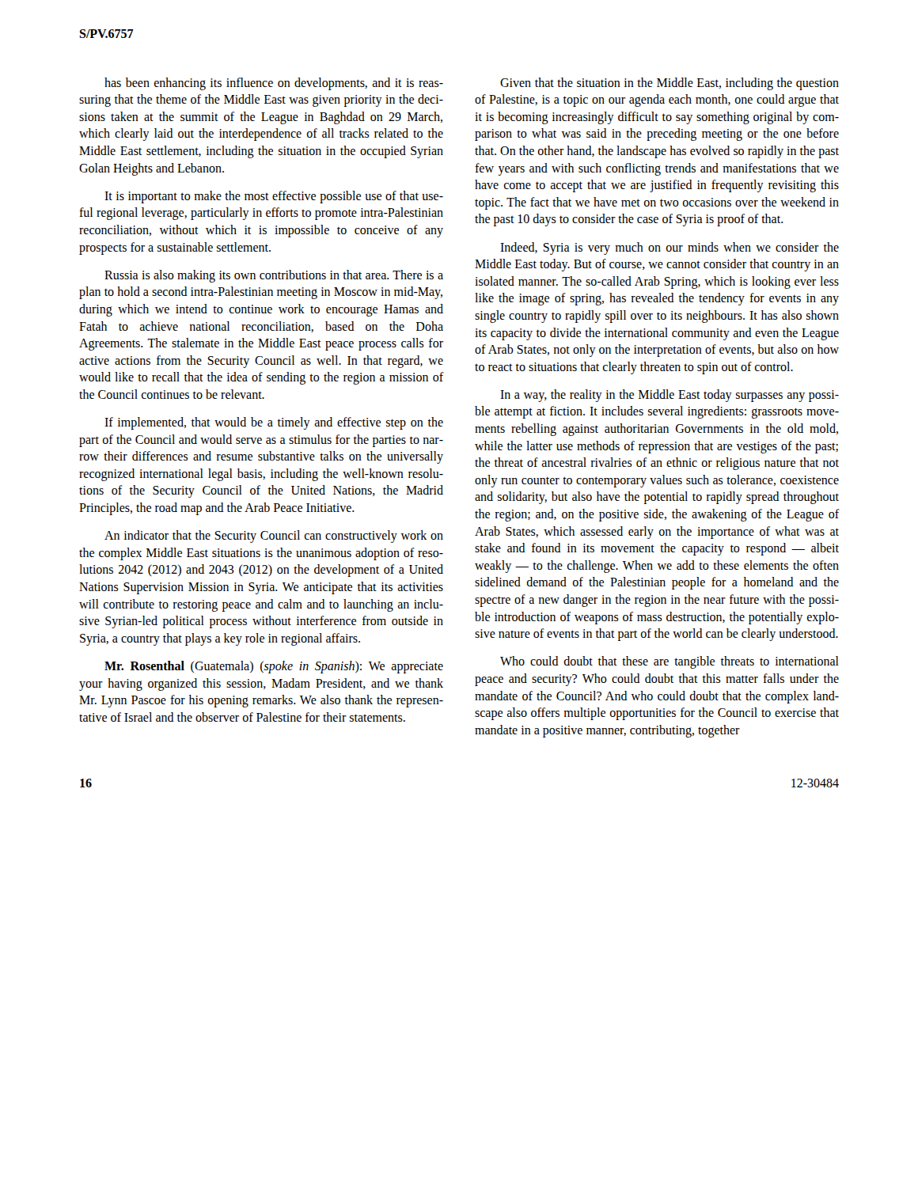S/PV.6757
has been enhancing its influence on developments, and it is reassuring that the theme of the Middle East was given priority in the decisions taken at the summit of the League in Baghdad on 29 March, which clearly laid out the interdependence of all tracks related to the Middle East settlement, including the situation in the occupied Syrian Golan Heights and Lebanon.
It is important to make the most effective possible use of that useful regional leverage, particularly in efforts to promote intra-Palestinian reconciliation, without which it is impossible to conceive of any prospects for a sustainable settlement.
Russia is also making its own contributions in that area. There is a plan to hold a second intra-Palestinian meeting in Moscow in mid-May, during which we intend to continue work to encourage Hamas and Fatah to achieve national reconciliation, based on the Doha Agreements. The stalemate in the Middle East peace process calls for active actions from the Security Council as well. In that regard, we would like to recall that the idea of sending to the region a mission of the Council continues to be relevant.
If implemented, that would be a timely and effective step on the part of the Council and would serve as a stimulus for the parties to narrow their differences and resume substantive talks on the universally recognized international legal basis, including the well-known resolutions of the Security Council of the United Nations, the Madrid Principles, the road map and the Arab Peace Initiative.
An indicator that the Security Council can constructively work on the complex Middle East situations is the unanimous adoption of resolutions 2042 (2012) and 2043 (2012) on the development of a United Nations Supervision Mission in Syria. We anticipate that its activities will contribute to restoring peace and calm and to launching an inclusive Syrian-led political process without interference from outside in Syria, a country that plays a key role in regional affairs.
Mr. Rosenthal (Guatemala) (spoke in Spanish): We appreciate your having organized this session, Madam President, and we thank Mr. Lynn Pascoe for his opening remarks. We also thank the representative of Israel and the observer of Palestine for their statements.
Given that the situation in the Middle East, including the question of Palestine, is a topic on our agenda each month, one could argue that it is becoming increasingly difficult to say something original by comparison to what was said in the preceding meeting or the one before that. On the other hand, the landscape has evolved so rapidly in the past few years and with such conflicting trends and manifestations that we have come to accept that we are justified in frequently revisiting this topic. The fact that we have met on two occasions over the weekend in the past 10 days to consider the case of Syria is proof of that.
Indeed, Syria is very much on our minds when we consider the Middle East today. But of course, we cannot consider that country in an isolated manner. The so-called Arab Spring, which is looking ever less like the image of spring, has revealed the tendency for events in any single country to rapidly spill over to its neighbours. It has also shown its capacity to divide the international community and even the League of Arab States, not only on the interpretation of events, but also on how to react to situations that clearly threaten to spin out of control.
In a way, the reality in the Middle East today surpasses any possible attempt at fiction. It includes several ingredients: grassroots movements rebelling against authoritarian Governments in the old mold, while the latter use methods of repression that are vestiges of the past; the threat of ancestral rivalries of an ethnic or religious nature that not only run counter to contemporary values such as tolerance, coexistence and solidarity, but also have the potential to rapidly spread throughout the region; and, on the positive side, the awakening of the League of Arab States, which assessed early on the importance of what was at stake and found in its movement the capacity to respond — albeit weakly — to the challenge. When we add to these elements the often sidelined demand of the Palestinian people for a homeland and the spectre of a new danger in the region in the near future with the possible introduction of weapons of mass destruction, the potentially explosive nature of events in that part of the world can be clearly understood.
Who could doubt that these are tangible threats to international peace and security? Who could doubt that this matter falls under the mandate of the Council? And who could doubt that the complex landscape also offers multiple opportunities for the Council to exercise that mandate in a positive manner, contributing, together
16 12-30484